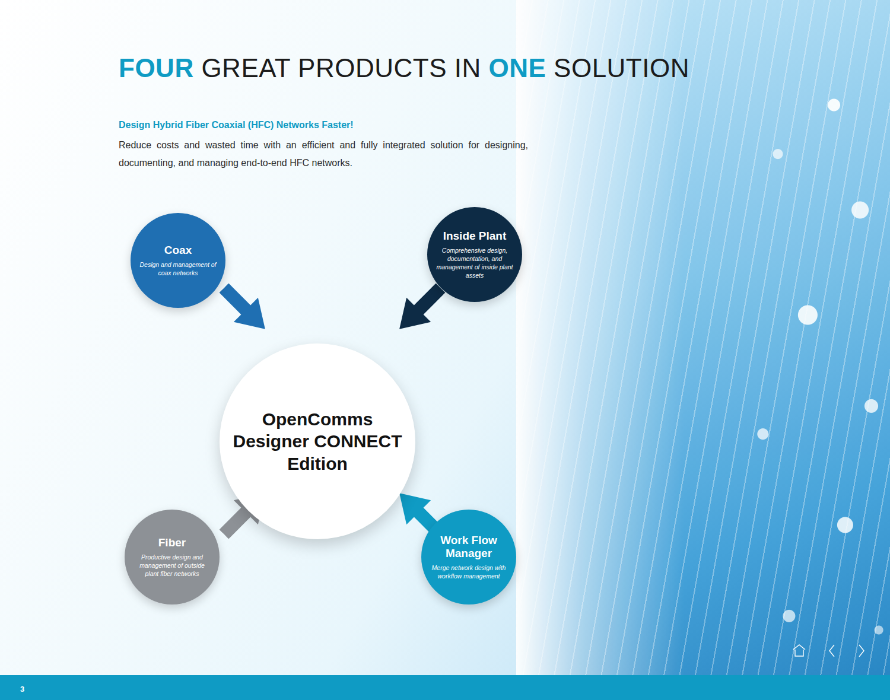Four Great Products in One Solution
Design Hybrid Fiber Coaxial (HFC) Networks Faster!
Reduce costs and wasted time with an efficient and fully integrated solution for designing, documenting, and managing end-to-end HFC networks.
Coax
Design and management of coax networks
Inside Plant
Comprehensive design, documentation, and management of inside plant assets
Fiber
Productive design and management of outside plant fiber networks
Work Flow
Manager
Merge network design with workflow management
OpenComms
Designer CONNECT
Edition
3